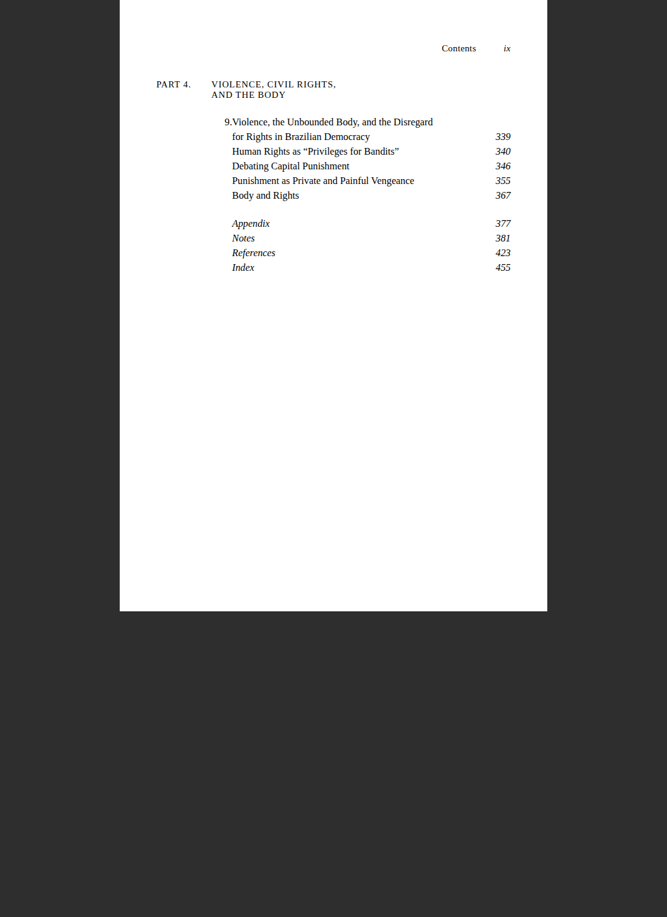Contents ix
| PART 4. | VIOLENCE, CIVIL RIGHTS, AND THE BODY |
| | 9. | Violence, the Unbounded Body, and the Disregard | |
| | | for Rights in Brazilian Democracy | 339 |
| | | Human Rights as “Privileges for Bandits” | 340 |
| | | Debating Capital Punishment | 346 |
| | | Punishment as Private and Painful Vengeance | 355 |
| | | Body and Rights | 367 |
| | | Appendix | 377 |
| | | Notes | 381 |
| | | References | 423 |
| | | Index | 455 |